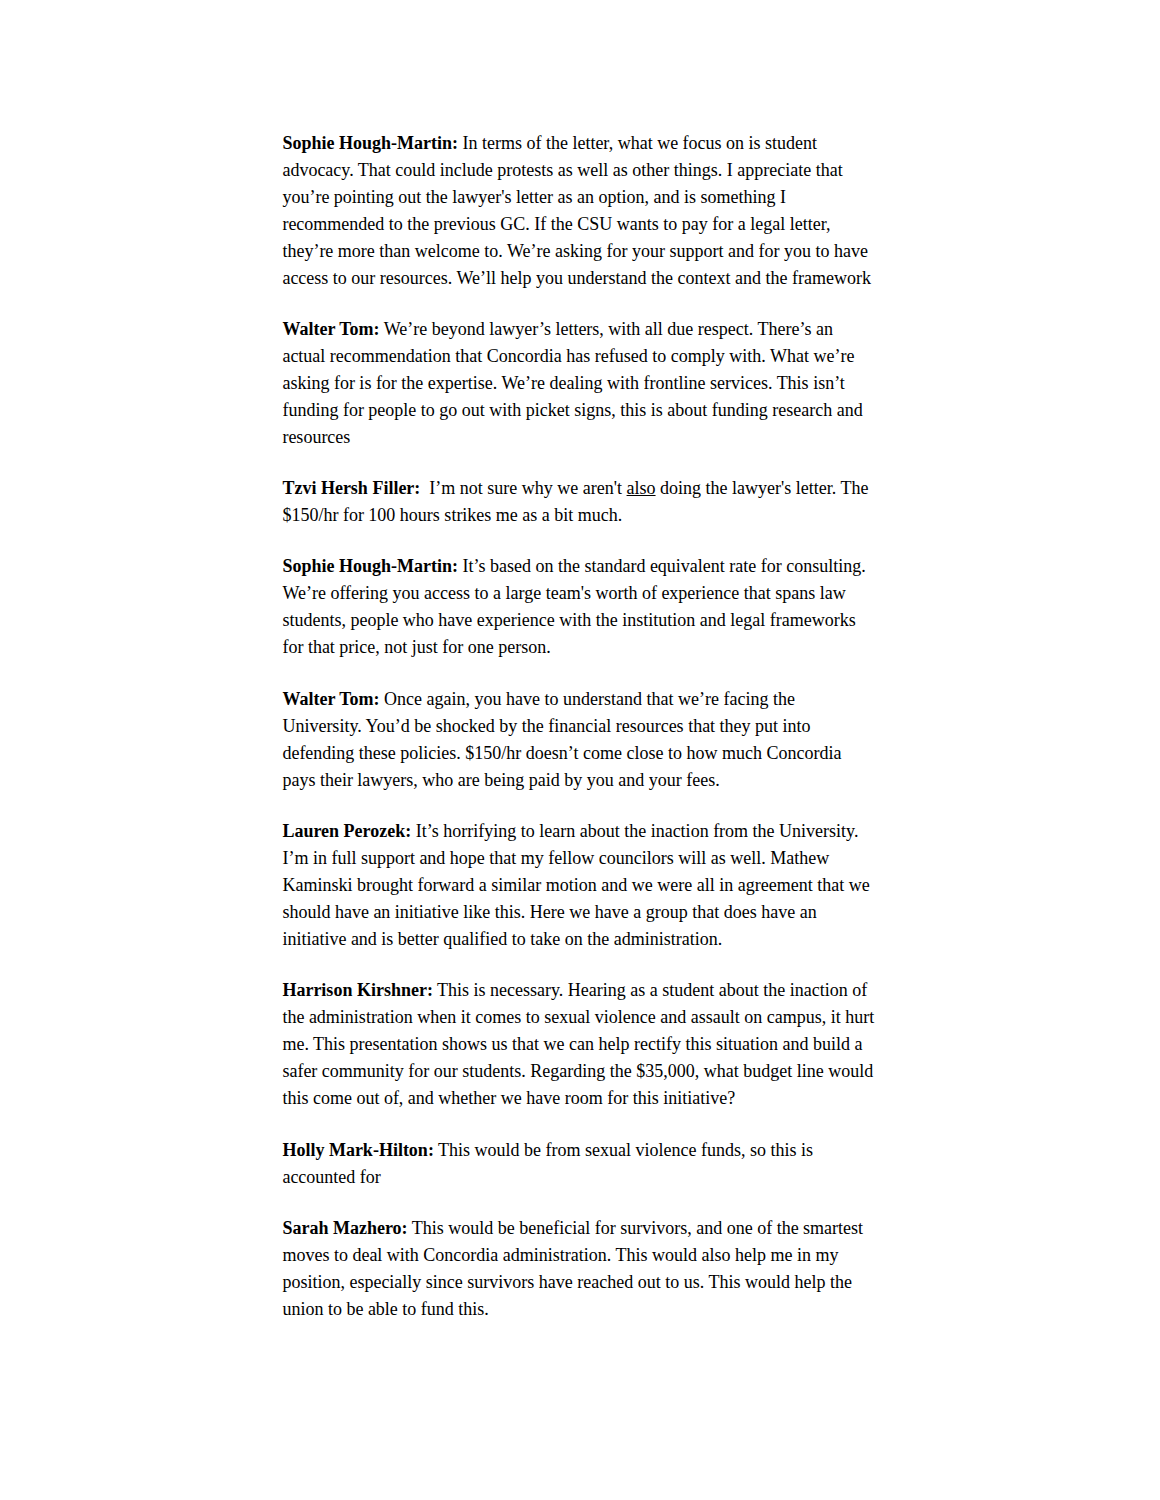Sophie Hough-Martin: In terms of the letter, what we focus on is student advocacy. That could include protests as well as other things. I appreciate that you’re pointing out the lawyer's letter as an option, and is something I recommended to the previous GC. If the CSU wants to pay for a legal letter, they’re more than welcome to. We’re asking for your support and for you to have access to our resources. We’ll help you understand the context and the framework
Walter Tom: We’re beyond lawyer’s letters, with all due respect. There’s an actual recommendation that Concordia has refused to comply with. What we’re asking for is for the expertise. We’re dealing with frontline services. This isn’t funding for people to go out with picket signs, this is about funding research and resources
Tzvi Hersh Filler: I’m not sure why we aren't also doing the lawyer's letter. The $150/hr for 100 hours strikes me as a bit much.
Sophie Hough-Martin: It’s based on the standard equivalent rate for consulting. We’re offering you access to a large team's worth of experience that spans law students, people who have experience with the institution and legal frameworks for that price, not just for one person.
Walter Tom: Once again, you have to understand that we’re facing the University. You’d be shocked by the financial resources that they put into defending these policies. $150/hr doesn’t come close to how much Concordia pays their lawyers, who are being paid by you and your fees.
Lauren Perozek: It’s horrifying to learn about the inaction from the University. I’m in full support and hope that my fellow councilors will as well. Mathew Kaminski brought forward a similar motion and we were all in agreement that we should have an initiative like this. Here we have a group that does have an initiative and is better qualified to take on the administration.
Harrison Kirshner: This is necessary. Hearing as a student about the inaction of the administration when it comes to sexual violence and assault on campus, it hurt me. This presentation shows us that we can help rectify this situation and build a safer community for our students. Regarding the $35,000, what budget line would this come out of, and whether we have room for this initiative?
Holly Mark-Hilton: This would be from sexual violence funds, so this is accounted for
Sarah Mazhero: This would be beneficial for survivors, and one of the smartest moves to deal with Concordia administration. This would also help me in my position, especially since survivors have reached out to us. This would help the union to be able to fund this.